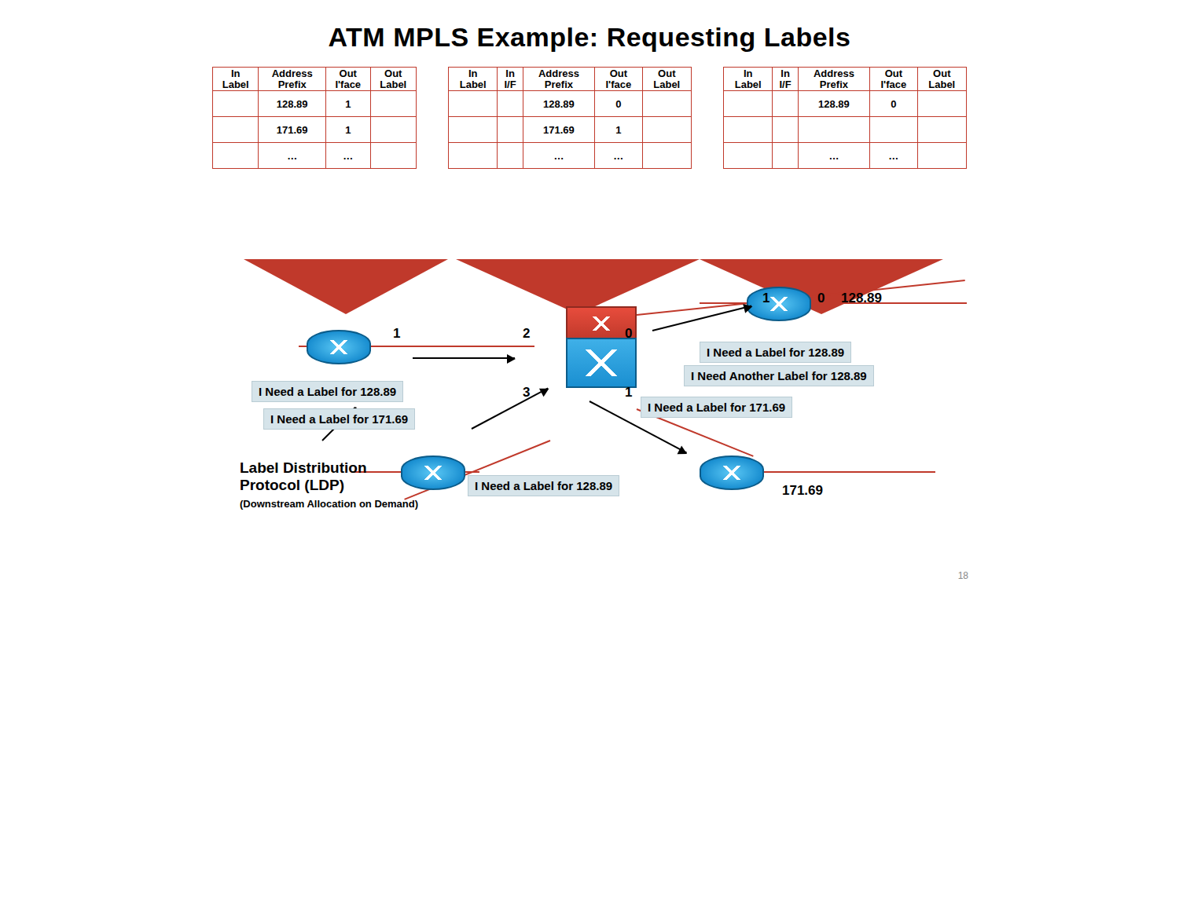ATM MPLS Example: Requesting Labels
| In Label | Address Prefix | Out I'face | Out Label |
| --- | --- | --- | --- |
| | 128.89 | 1 | |
| | 171.69 | 1 | |
| | … | … | |
| In Label | In I/F | Address Prefix | Out I'face | Out Label |
| --- | --- | --- | --- | --- |
| | | 128.89 | 0 | |
| | | 171.69 | 1 | |
| | | … | … | |
| In Label | In I/F | Address Prefix | Out I'face | Out Label |
| --- | --- | --- | --- | --- |
| | | 128.89 | 0 | |
| | | … | … | |
1
2
0
1
0
3
1
128.89
171.69
I Need a Label for 128.89
I Need Another Label for 128.89
I Need a Label for 171.69
I Need a Label for 128.89
I Need a Label for 171.69
I Need a Label for 128.89
Label Distribution
Protocol (LDP)
(Downstream Allocation on Demand)
18